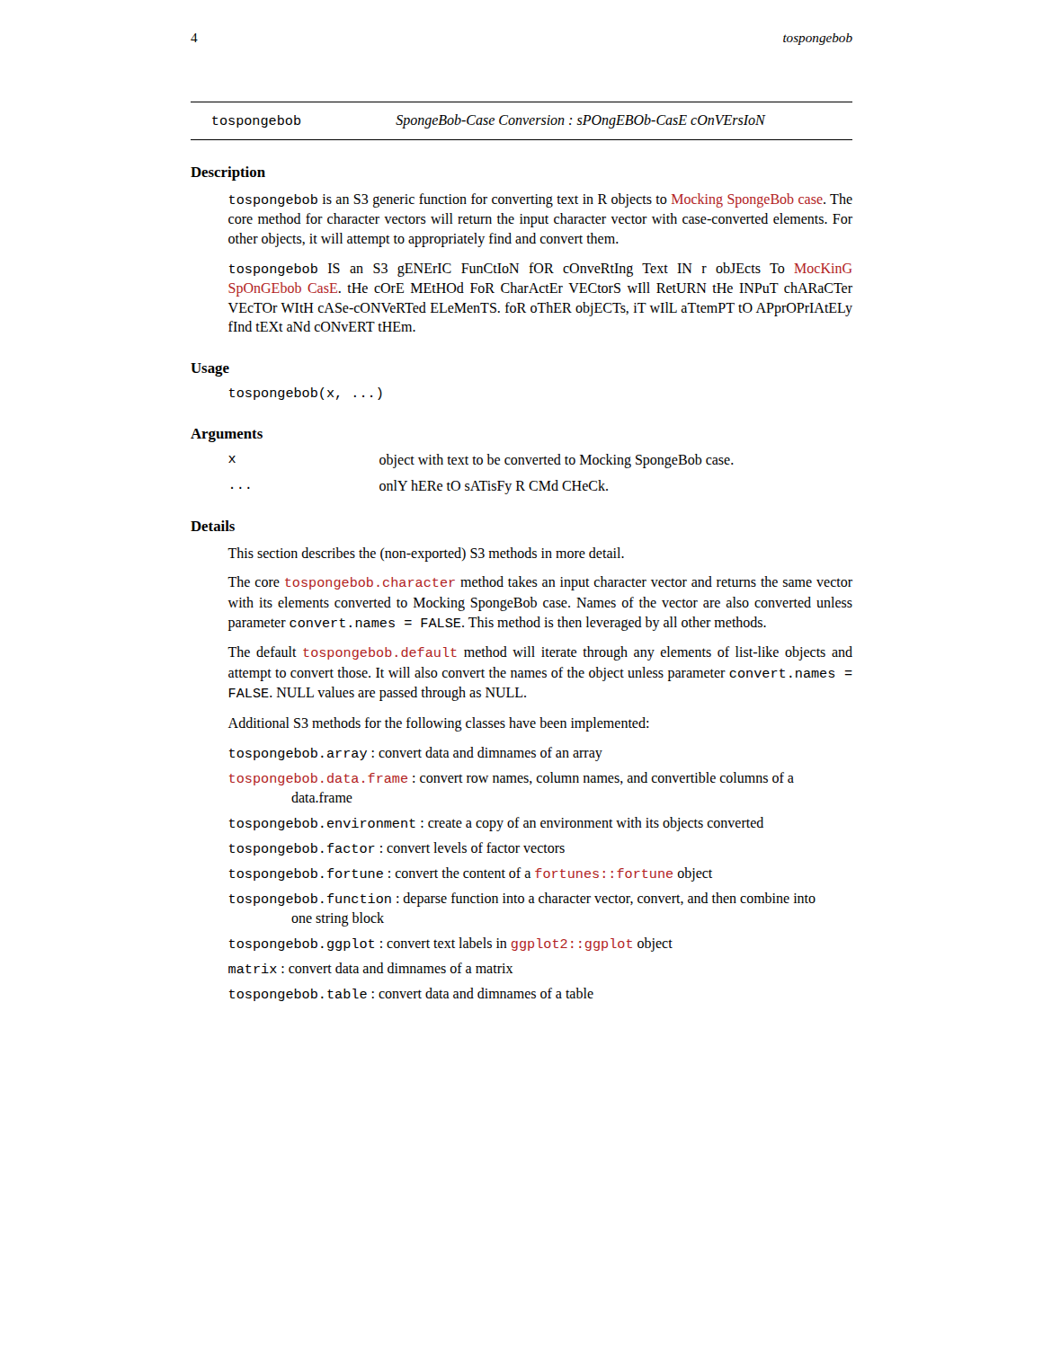4 tospongebob
| tospongebob | SpongeBob-Case Conversion : sPOngEBOb-CasE cOnVErsIoN |
Description
tospongebob is an S3 generic function for converting text in R objects to Mocking SpongeBob case. The core method for character vectors will return the input character vector with case-converted elements. For other objects, it will attempt to appropriately find and convert them.
tospongebob IS an S3 gENErIC FunCtIoN fOR cOnveRtIng Text IN r obJEcts To MocKinG SpOnGEbob CasE. tHe cOrE MEtHOd FoR CharActEr VECtorS wIll RetURN tHe INPuT chARaCTer VEcTOr WItH cASe-cONVeRTed ELeMenTS. foR oThER objECTs, iT wIlL aTtemPT tO APprOPrIAtELy fInd tEXt aNd cONvERT tHEm.
Usage
tospongebob(x, ...)
Arguments
x
object with text to be converted to Mocking SpongeBob case.
...
onlY hERe tO sATisFy R CMd CHeCk.
Details
This section describes the (non-exported) S3 methods in more detail.
The core tospongebob.character method takes an input character vector and returns the same vector with its elements converted to Mocking SpongeBob case. Names of the vector are also converted unless parameter convert.names = FALSE. This method is then leveraged by all other methods.
The default tospongebob.default method will iterate through any elements of list-like objects and attempt to convert those. It will also convert the names of the object unless parameter convert.names = FALSE. NULL values are passed through as NULL.
Additional S3 methods for the following classes have been implemented:
tospongebob.array : convert data and dimnames of an array
tospongebob.data.frame : convert row names, column names, and convertible columns of a data.frame
tospongebob.environment : create a copy of an environment with its objects converted
tospongebob.factor : convert levels of factor vectors
tospongebob.fortune : convert the content of a fortunes::fortune object
tospongebob.function : deparse function into a character vector, convert, and then combine into one string block
tospongebob.ggplot : convert text labels in ggplot2::ggplot object
matrix : convert data and dimnames of a matrix
tospongebob.table : convert data and dimnames of a table